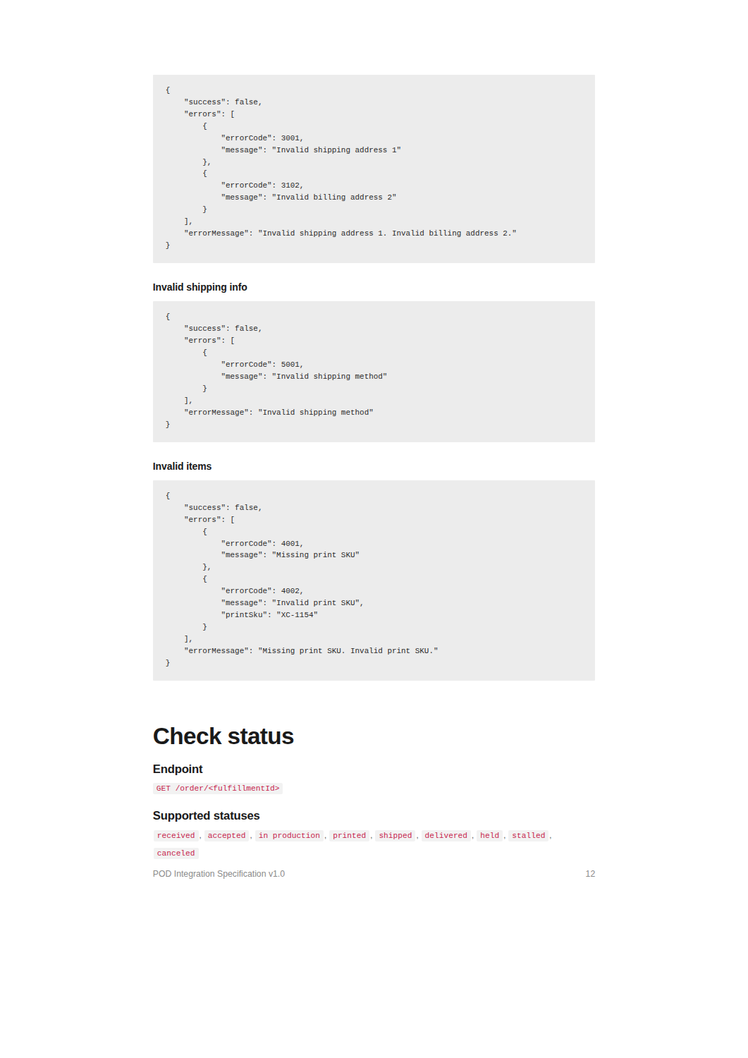{
    "success": false,
    "errors": [
        {
            "errorCode": 3001,
            "message": "Invalid shipping address 1"
        },
        {
            "errorCode": 3102,
            "message": "Invalid billing address 2"
        }
    ],
    "errorMessage": "Invalid shipping address 1. Invalid billing address 2."
}
Invalid shipping info
{
    "success": false,
    "errors": [
        {
            "errorCode": 5001,
            "message": "Invalid shipping method"
        }
    ],
    "errorMessage": "Invalid shipping method"
}
Invalid items
{
    "success": false,
    "errors": [
        {
            "errorCode": 4001,
            "message": "Missing print SKU"
        },
        {
            "errorCode": 4002,
            "message": "Invalid print SKU",
            "printSku": "XC-1154"
        }
    ],
    "errorMessage": "Missing print SKU. Invalid print SKU."
}
Check status
Endpoint
GET /order/<fulfillmentId>
Supported statuses
received, accepted, in production, printed, shipped, delivered, held, stalled, canceled
POD Integration Specification v1.0 12